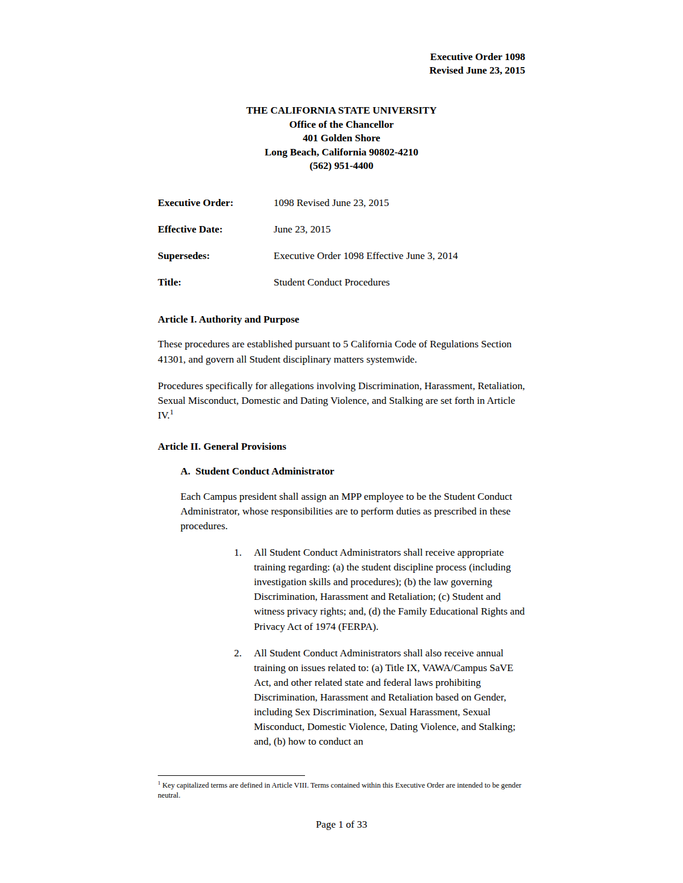Executive Order 1098
Revised June 23, 2015
THE CALIFORNIA STATE UNIVERSITY
Office of the Chancellor
401 Golden Shore
Long Beach, California 90802-4210
(562) 951-4400
Executive Order:
1098 Revised June 23, 2015
Effective Date:
June 23, 2015
Supersedes:
Executive Order 1098 Effective June 3, 2014
Title:
Student Conduct Procedures
Article I. Authority and Purpose
These procedures are established pursuant to 5 California Code of Regulations Section 41301, and govern all Student disciplinary matters systemwide.
Procedures specifically for allegations involving Discrimination, Harassment, Retaliation, Sexual Misconduct, Domestic and Dating Violence, and Stalking are set forth in Article IV.1
Article II. General Provisions
A. Student Conduct Administrator
Each Campus president shall assign an MPP employee to be the Student Conduct Administrator, whose responsibilities are to perform duties as prescribed in these procedures.
All Student Conduct Administrators shall receive appropriate training regarding: (a) the student discipline process (including investigation skills and procedures); (b) the law governing Discrimination, Harassment and Retaliation; (c) Student and witness privacy rights; and, (d) the Family Educational Rights and Privacy Act of 1974 (FERPA).
All Student Conduct Administrators shall also receive annual training on issues related to: (a) Title IX, VAWA/Campus SaVE Act, and other related state and federal laws prohibiting Discrimination, Harassment and Retaliation based on Gender, including Sex Discrimination, Sexual Harassment, Sexual Misconduct, Domestic Violence, Dating Violence, and Stalking; and, (b) how to conduct an
1 Key capitalized terms are defined in Article VIII. Terms contained within this Executive Order are intended to be gender neutral.
Page 1 of 33